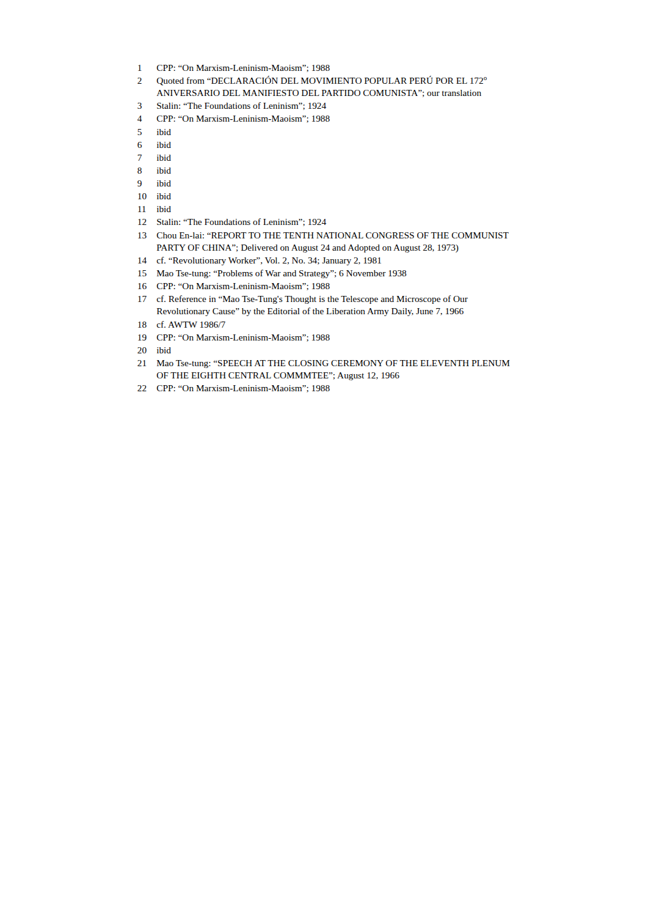1 CPP: “On Marxism-Leninism-Maoism”; 1988
2 Quoted from “DECLARACIÓN DEL MOVIMIENTO POPULAR PERÚ POR EL 172o ANIVERSARIO DEL MANIFIESTO DEL PARTIDO COMUNISTA”; our translation
3 Stalin: “The Foundations of Leninism”; 1924
4 CPP: “On Marxism-Leninism-Maoism”; 1988
5ibid
6ibid
7ibid
8ibid
9ibid
10ibid
11ibid
12 Stalin: “The Foundations of Leninism”; 1924
13 Chou En-lai: “REPORT TO THE TENTH NATIONAL CONGRESS OF THE COMMUNIST PARTY OF CHINA”; Delivered on August 24 and Adopted on August 28, 1973)
14cf. “Revolutionary Worker”, Vol. 2, No. 34; January 2, 1981
15 Mao Tse-tung: “Problems of War and Strategy”; 6 November 1938
16 CPP: “On Marxism-Leninism-Maoism”; 1988
17cf. Reference in “Mao Tse-Tung's Thought is the Telescope and Microscope of Our Revolutionary Cause” by the Editorial of the Liberation Army Daily, June 7, 1966
18cf. AWTW 1986/7
19 CPP: “On Marxism-Leninism-Maoism”; 1988
20ibid
21 Mao Tse-tung: “SPEECH AT THE CLOSING CEREMONY OF THE ELEVENTH PLENUM OF THE EIGHTH CENTRAL COMMMTEE”; August 12, 1966
22 CPP: “On Marxism-Leninism-Maoism”; 1988